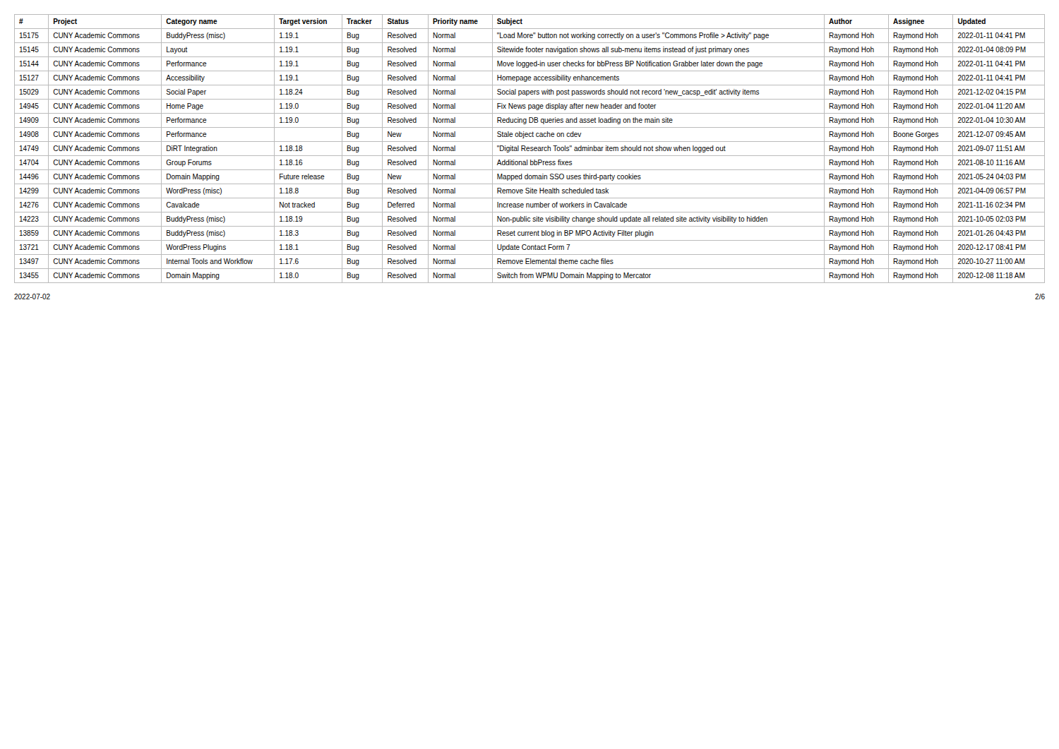| # | Project | Category name | Target version | Tracker | Status | Priority name | Subject | Author | Assignee | Updated |
| --- | --- | --- | --- | --- | --- | --- | --- | --- | --- | --- |
| 15175 | CUNY Academic Commons | BuddyPress (misc) | 1.19.1 | Bug | Resolved | Normal | "Load More" button not working correctly on a user's "Commons Profile > Activity" page | Raymond Hoh | Raymond Hoh | 2022-01-11 04:41 PM |
| 15145 | CUNY Academic Commons | Layout | 1.19.1 | Bug | Resolved | Normal | Sitewide footer navigation shows all sub-menu items instead of just primary ones | Raymond Hoh | Raymond Hoh | 2022-01-04 08:09 PM |
| 15144 | CUNY Academic Commons | Performance | 1.19.1 | Bug | Resolved | Normal | Move logged-in user checks for bbPress BP Notification Grabber later down the page | Raymond Hoh | Raymond Hoh | 2022-01-11 04:41 PM |
| 15127 | CUNY Academic Commons | Accessibility | 1.19.1 | Bug | Resolved | Normal | Homepage accessibility enhancements | Raymond Hoh | Raymond Hoh | 2022-01-11 04:41 PM |
| 15029 | CUNY Academic Commons | Social Paper | 1.18.24 | Bug | Resolved | Normal | Social papers with post passwords should not record 'new_cacsp_edit' activity items | Raymond Hoh | Raymond Hoh | 2021-12-02 04:15 PM |
| 14945 | CUNY Academic Commons | Home Page | 1.19.0 | Bug | Resolved | Normal | Fix News page display after new header and footer | Raymond Hoh | Raymond Hoh | 2022-01-04 11:20 AM |
| 14909 | CUNY Academic Commons | Performance | 1.19.0 | Bug | Resolved | Normal | Reducing DB queries and asset loading on the main site | Raymond Hoh | Raymond Hoh | 2022-01-04 10:30 AM |
| 14908 | CUNY Academic Commons | Performance | | Bug | New | Normal | Stale object cache on cdev | Raymond Hoh | Boone Gorges | 2021-12-07 09:45 AM |
| 14749 | CUNY Academic Commons | DiRT Integration | 1.18.18 | Bug | Resolved | Normal | "Digital Research Tools" adminbar item should not show when logged out | Raymond Hoh | Raymond Hoh | 2021-09-07 11:51 AM |
| 14704 | CUNY Academic Commons | Group Forums | 1.18.16 | Bug | Resolved | Normal | Additional bbPress fixes | Raymond Hoh | Raymond Hoh | 2021-08-10 11:16 AM |
| 14496 | CUNY Academic Commons | Domain Mapping | Future release | Bug | New | Normal | Mapped domain SSO uses third-party cookies | Raymond Hoh | Raymond Hoh | 2021-05-24 04:03 PM |
| 14299 | CUNY Academic Commons | WordPress (misc) | 1.18.8 | Bug | Resolved | Normal | Remove Site Health scheduled task | Raymond Hoh | Raymond Hoh | 2021-04-09 06:57 PM |
| 14276 | CUNY Academic Commons | Cavalcade | Not tracked | Bug | Deferred | Normal | Increase number of workers in Cavalcade | Raymond Hoh | Raymond Hoh | 2021-11-16 02:34 PM |
| 14223 | CUNY Academic Commons | BuddyPress (misc) | 1.18.19 | Bug | Resolved | Normal | Non-public site visibility change should update all related site activity visibility to hidden | Raymond Hoh | Raymond Hoh | 2021-10-05 02:03 PM |
| 13859 | CUNY Academic Commons | BuddyPress (misc) | 1.18.3 | Bug | Resolved | Normal | Reset current blog in BP MPO Activity Filter plugin | Raymond Hoh | Raymond Hoh | 2021-01-26 04:43 PM |
| 13721 | CUNY Academic Commons | WordPress Plugins | 1.18.1 | Bug | Resolved | Normal | Update Contact Form 7 | Raymond Hoh | Raymond Hoh | 2020-12-17 08:41 PM |
| 13497 | CUNY Academic Commons | Internal Tools and Workflow | 1.17.6 | Bug | Resolved | Normal | Remove Elemental theme cache files | Raymond Hoh | Raymond Hoh | 2020-10-27 11:00 AM |
| 13455 | CUNY Academic Commons | Domain Mapping | 1.18.0 | Bug | Resolved | Normal | Switch from WPMU Domain Mapping to Mercator | Raymond Hoh | Raymond Hoh | 2020-12-08 11:18 AM |
2022-07-02 2/6